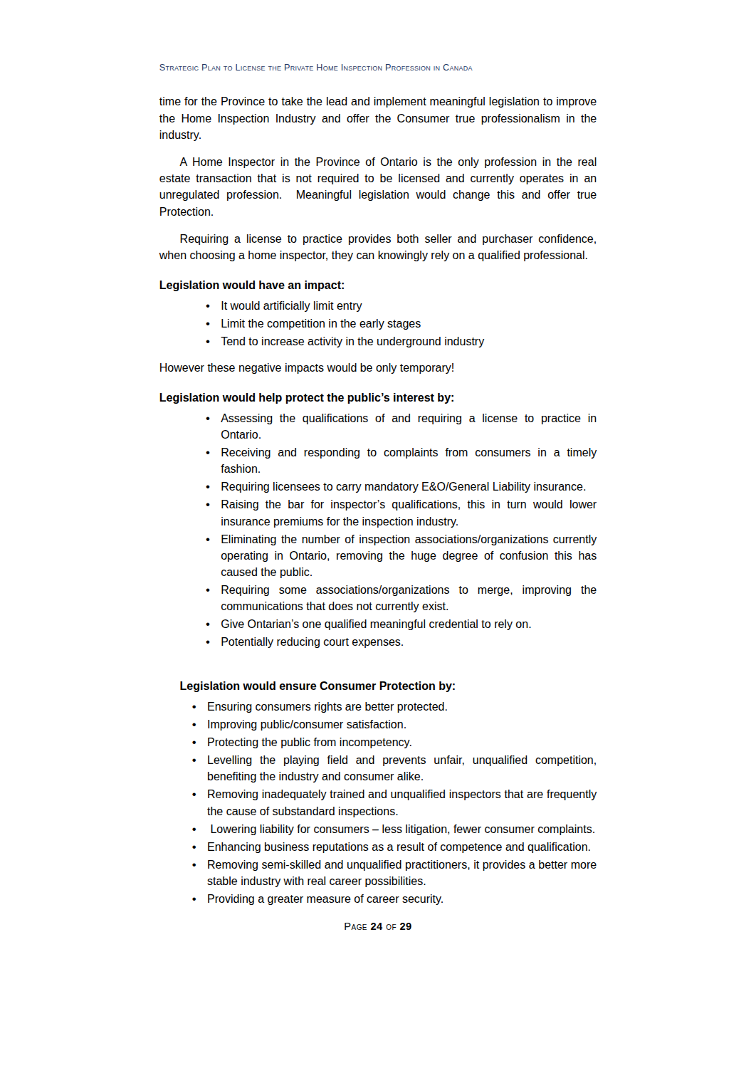Strategic Plan to License the Private Home Inspection Profession in Canada
time for the Province to take the lead and implement meaningful legislation to improve the Home Inspection Industry and offer the Consumer true professionalism in the industry.
A Home Inspector in the Province of Ontario is the only profession in the real estate transaction that is not required to be licensed and currently operates in an unregulated profession. Meaningful legislation would change this and offer true Protection.
Requiring a license to practice provides both seller and purchaser confidence, when choosing a home inspector, they can knowingly rely on a qualified professional.
Legislation would have an impact:
It would artificially limit entry
Limit the competition in the early stages
Tend to increase activity in the underground industry
However these negative impacts would be only temporary!
Legislation would help protect the public’s interest by:
Assessing the qualifications of and requiring a license to practice in Ontario.
Receiving and responding to complaints from consumers in a timely fashion.
Requiring licensees to carry mandatory E&O/General Liability insurance.
Raising the bar for inspector’s qualifications, this in turn would lower insurance premiums for the inspection industry.
Eliminating the number of inspection associations/organizations currently operating in Ontario, removing the huge degree of confusion this has caused the public.
Requiring some associations/organizations to merge, improving the communications that does not currently exist.
Give Ontarian’s one qualified meaningful credential to rely on.
Potentially reducing court expenses.
Legislation would ensure Consumer Protection by:
Ensuring consumers rights are better protected.
Improving public/consumer satisfaction.
Protecting the public from incompetency.
Levelling the playing field and prevents unfair, unqualified competition, benefiting the industry and consumer alike.
Removing inadequately trained and unqualified inspectors that are frequently the cause of substandard inspections.
Lowering liability for consumers – less litigation, fewer consumer complaints.
Enhancing business reputations as a result of competence and qualification.
Removing semi-skilled and unqualified practitioners, it provides a better more stable industry with real career possibilities.
Providing a greater measure of career security.
Page 24 of 29